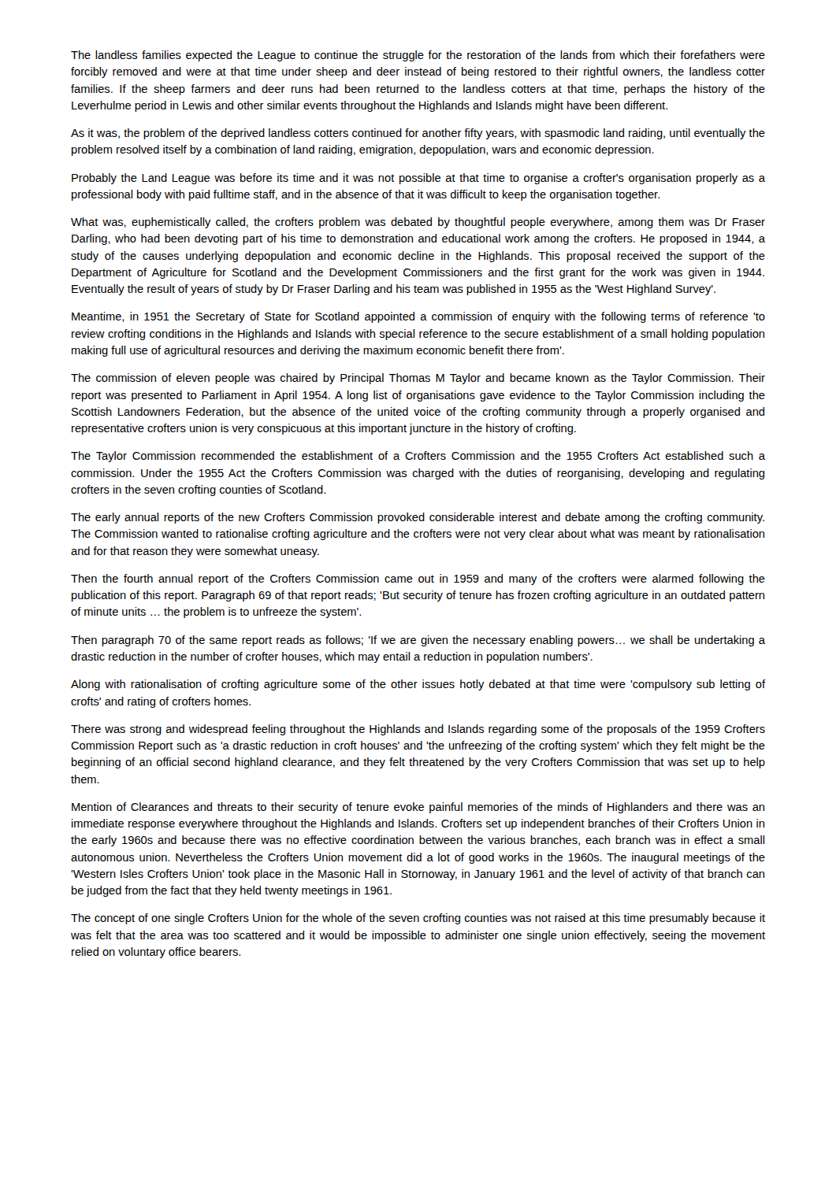The landless families expected the League to continue the struggle for the restoration of the lands from which their forefathers were forcibly removed and were at that time under sheep and deer instead of being restored to their rightful owners, the landless cotter families. If the sheep farmers and deer runs had been returned to the landless cotters at that time, perhaps the history of the Leverhulme period in Lewis and other similar events throughout the Highlands and Islands might have been different.
As it was, the problem of the deprived landless cotters continued for another fifty years, with spasmodic land raiding, until eventually the problem resolved itself by a combination of land raiding, emigration, depopulation, wars and economic depression.
Probably the Land League was before its time and it was not possible at that time to organise a crofter's organisation properly as a professional body with paid fulltime staff, and in the absence of that it was difficult to keep the organisation together.
What was, euphemistically called, the crofters problem was debated by thoughtful people everywhere, among them was Dr Fraser Darling, who had been devoting part of his time to demonstration and educational work among the crofters. He proposed in 1944, a study of the causes underlying depopulation and economic decline in the Highlands. This proposal received the support of the Department of Agriculture for Scotland and the Development Commissioners and the first grant for the work was given in 1944. Eventually the result of years of study by Dr Fraser Darling and his team was published in 1955 as the 'West Highland Survey'.
Meantime, in 1951 the Secretary of State for Scotland appointed a commission of enquiry with the following terms of reference 'to review crofting conditions in the Highlands and Islands with special reference to the secure establishment of a small holding population making full use of agricultural resources and deriving the maximum economic benefit there from'.
The commission of eleven people was chaired by Principal Thomas M Taylor and became known as the Taylor Commission. Their report was presented to Parliament in April 1954. A long list of organisations gave evidence to the Taylor Commission including the Scottish Landowners Federation, but the absence of the united voice of the crofting community through a properly organised and representative crofters union is very conspicuous at this important juncture in the history of crofting.
The Taylor Commission recommended the establishment of a Crofters Commission and the 1955 Crofters Act established such a commission. Under the 1955 Act the Crofters Commission was charged with the duties of reorganising, developing and regulating crofters in the seven crofting counties of Scotland.
The early annual reports of the new Crofters Commission provoked considerable interest and debate among the crofting community. The Commission wanted to rationalise crofting agriculture and the crofters were not very clear about what was meant by rationalisation and for that reason they were somewhat uneasy.
Then the fourth annual report of the Crofters Commission came out in 1959 and many of the crofters were alarmed following the publication of this report. Paragraph 69 of that report reads; 'But security of tenure has frozen crofting agriculture in an outdated pattern of minute units … the problem is to unfreeze the system'.
Then paragraph 70 of the same report reads as follows; 'If we are given the necessary enabling powers… we shall be undertaking a drastic reduction in the number of crofter houses, which may entail a reduction in population numbers'.
Along with rationalisation of crofting agriculture some of the other issues hotly debated at that time were 'compulsory sub letting of crofts' and rating of crofters homes.
There was strong and widespread feeling throughout the Highlands and Islands regarding some of the proposals of the 1959 Crofters Commission Report such as 'a drastic reduction in croft houses' and 'the unfreezing of the crofting system' which they felt might be the beginning of an official second highland clearance, and they felt threatened by the very Crofters Commission that was set up to help them.
Mention of Clearances and threats to their security of tenure evoke painful memories of the minds of Highlanders and there was an immediate response everywhere throughout the Highlands and Islands. Crofters set up independent branches of their Crofters Union in the early 1960s and because there was no effective coordination between the various branches, each branch was in effect a small autonomous union. Nevertheless the Crofters Union movement did a lot of good works in the 1960s. The inaugural meetings of the 'Western Isles Crofters Union' took place in the Masonic Hall in Stornoway, in January 1961 and the level of activity of that branch can be judged from the fact that they held twenty meetings in 1961.
The concept of one single Crofters Union for the whole of the seven crofting counties was not raised at this time presumably because it was felt that the area was too scattered and it would be impossible to administer one single union effectively, seeing the movement relied on voluntary office bearers.